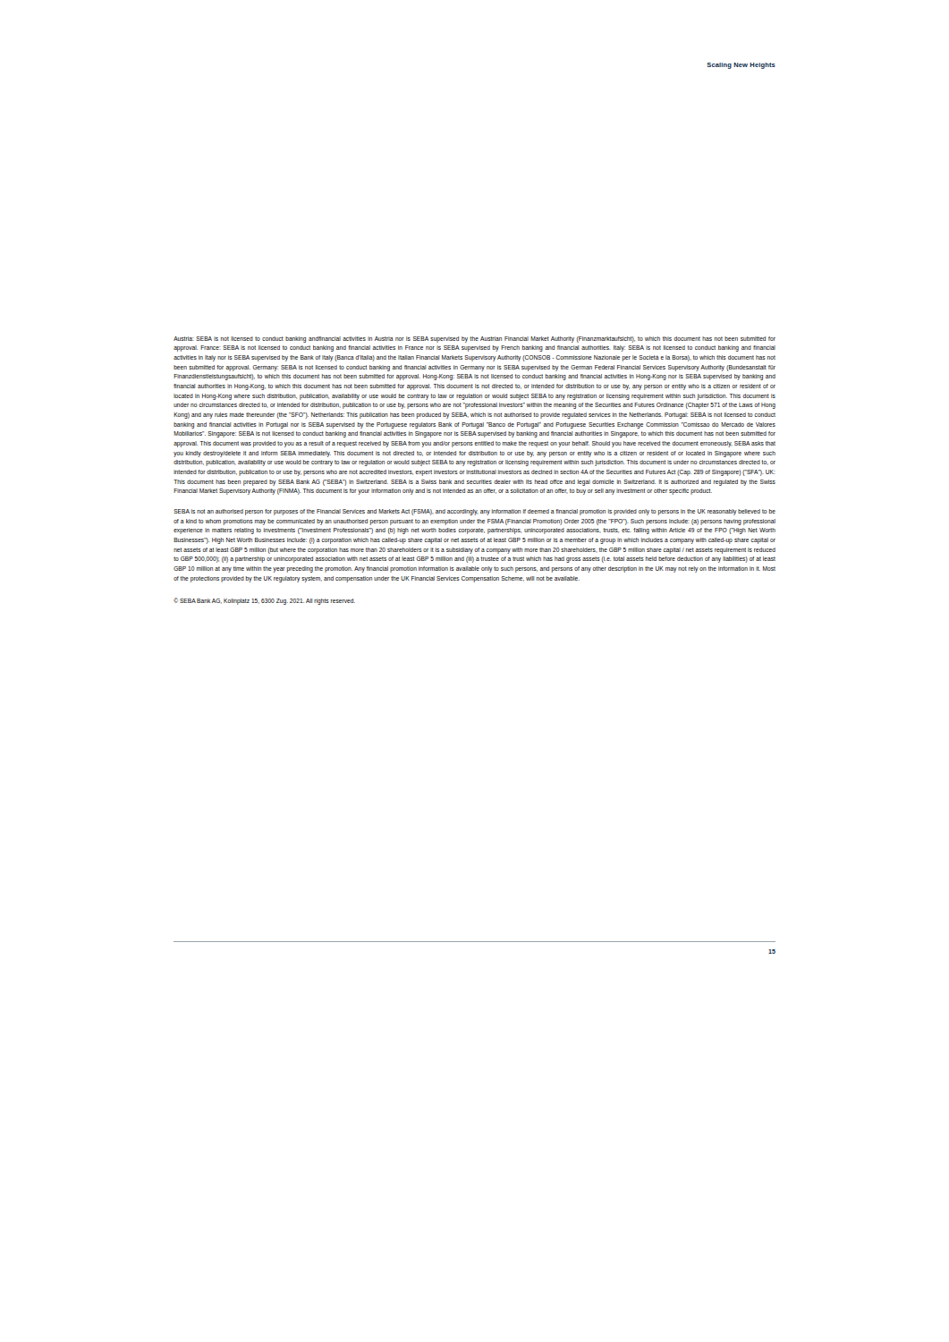Scaling New Heights
Austria: SEBA is not licensed to conduct banking andfinancial activities in Austria nor is SEBA supervised by the Austrian Financial Market Authority (Finanzmarktaufsicht), to which this document has not been submitted for approval. France: SEBA is not licensed to conduct banking and financial activities in France nor is SEBA supervised by French banking and financial authorities. Italy: SEBA is not licensed to conduct banking and financial activities in Italy nor is SEBA supervised by the Bank of Italy (Banca d'Italia) and the Italian Financial Markets Supervisory Authority (CONSOB - Commissione Nazionale per le Società e la Borsa), to which this document has not been submitted for approval. Germany: SEBA is not licensed to conduct banking and financial activities in Germany nor is SEBA supervised by the German Federal Financial Services Supervisory Authority (Bundesanstalt für Finanzdienstleistungsaufsicht), to which this document has not been submitted for approval. Hong-Kong: SEBA is not licensed to conduct banking and financial activities in Hong-Kong nor is SEBA supervised by banking and financial authorities in Hong-Kong, to which this document has not been submitted for approval. This document is not directed to, or intended for distribution to or use by, any person or entity who is a citizen or resident of or located in Hong-Kong where such distribution, publication, availability or use would be contrary to law or regulation or would subject SEBA to any registration or licensing requirement within such jurisdiction. This document is under no circumstances directed to, or intended for distribution, publication to or use by, persons who are not "professional investors" within the meaning of the Securities and Futures Ordinance (Chapter 571 of the Laws of Hong Kong) and any rules made thereunder (the "SFO"). Netherlands: This publication has been produced by SEBA, which is not authorised to provide regulated services in the Netherlands. Portugal: SEBA is not licensed to conduct banking and financial activities in Portugal nor is SEBA supervised by the Portuguese regulators Bank of Portugal "Banco de Portugal" and Portuguese Securities Exchange Commission "Comissao do Mercado de Valores Mobiliarios". Singapore: SEBA is not licensed to conduct banking and financial activities in Singapore nor is SEBA supervised by banking and financial authorities in Singapore, to which this document has not been submitted for approval. This document was provided to you as a result of a request received by SEBA from you and/or persons entitled to make the request on your behalf. Should you have received the document erroneously, SEBA asks that you kindly destroy/delete it and inform SEBA immediately. This document is not directed to, or intended for distribution to or use by, any person or entity who is a citizen or resident of or located in Singapore where such distribution, publication, availability or use would be contrary to law or regulation or would subject SEBA to any registration or licensing requirement within such jurisdiction. This document is under no circumstances directed to, or intended for distribution, publication to or use by, persons who are not accredited investors, expert investors or institutional investors as declned in section 4A of the Securities and Futures Act (Cap. 289 of Singapore) ("SFA"). UK: This document has been prepared by SEBA Bank AG ("SEBA") in Switzerland. SEBA is a Swiss bank and securities dealer with its head offce and legal domicile in Switzerland. It is authorized and regulated by the Swiss Financial Market Supervisory Authority (FINMA). This document is for your information only and is not intended as an offer, or a solicitation of an offer, to buy or sell any investment or other specific product.
SEBA is not an authorised person for purposes of the Financial Services and Markets Act (FSMA), and accordingly, any information if deemed a financial promotion is provided only to persons in the UK reasonably believed to be of a kind to whom promotions may be communicated by an unauthorised person pursuant to an exemption under the FSMA (Financial Promotion) Order 2005 (the "FPO"). Such persons include: (a) persons having professional experience in matters relating to investments ("Investment Professionals") and (b) high net worth bodies corporate, partnerships, unincorporated associations, trusts, etc. falling within Article 49 of the FPO ("High Net Worth Businesses"). High Net Worth Businesses include: (i) a corporation which has called-up share capital or net assets of at least GBP 5 million or is a member of a group in which includes a company with called-up share capital or net assets of at least GBP 5 million (but where the corporation has more than 20 shareholders or it is a subsidiary of a company with more than 20 shareholders, the GBP 5 million share capital / net assets requirement is reduced to GBP 500,000); (ii) a partnership or unincorporated association with net assets of at least GBP 5 million and (iii) a trustee of a trust which has had gross assets (i.e. total assets held before deduction of any liabilities) of at least GBP 10 million at any time within the year preceding the promotion. Any financial promotion information is available only to such persons, and persons of any other description in the UK may not rely on the information in it. Most of the protections provided by the UK regulatory system, and compensation under the UK Financial Services Compensation Scheme, will not be available.
© SEBA Bank AG, Kolinplatz 15, 6300 Zug. 2021. All rights reserved.
15